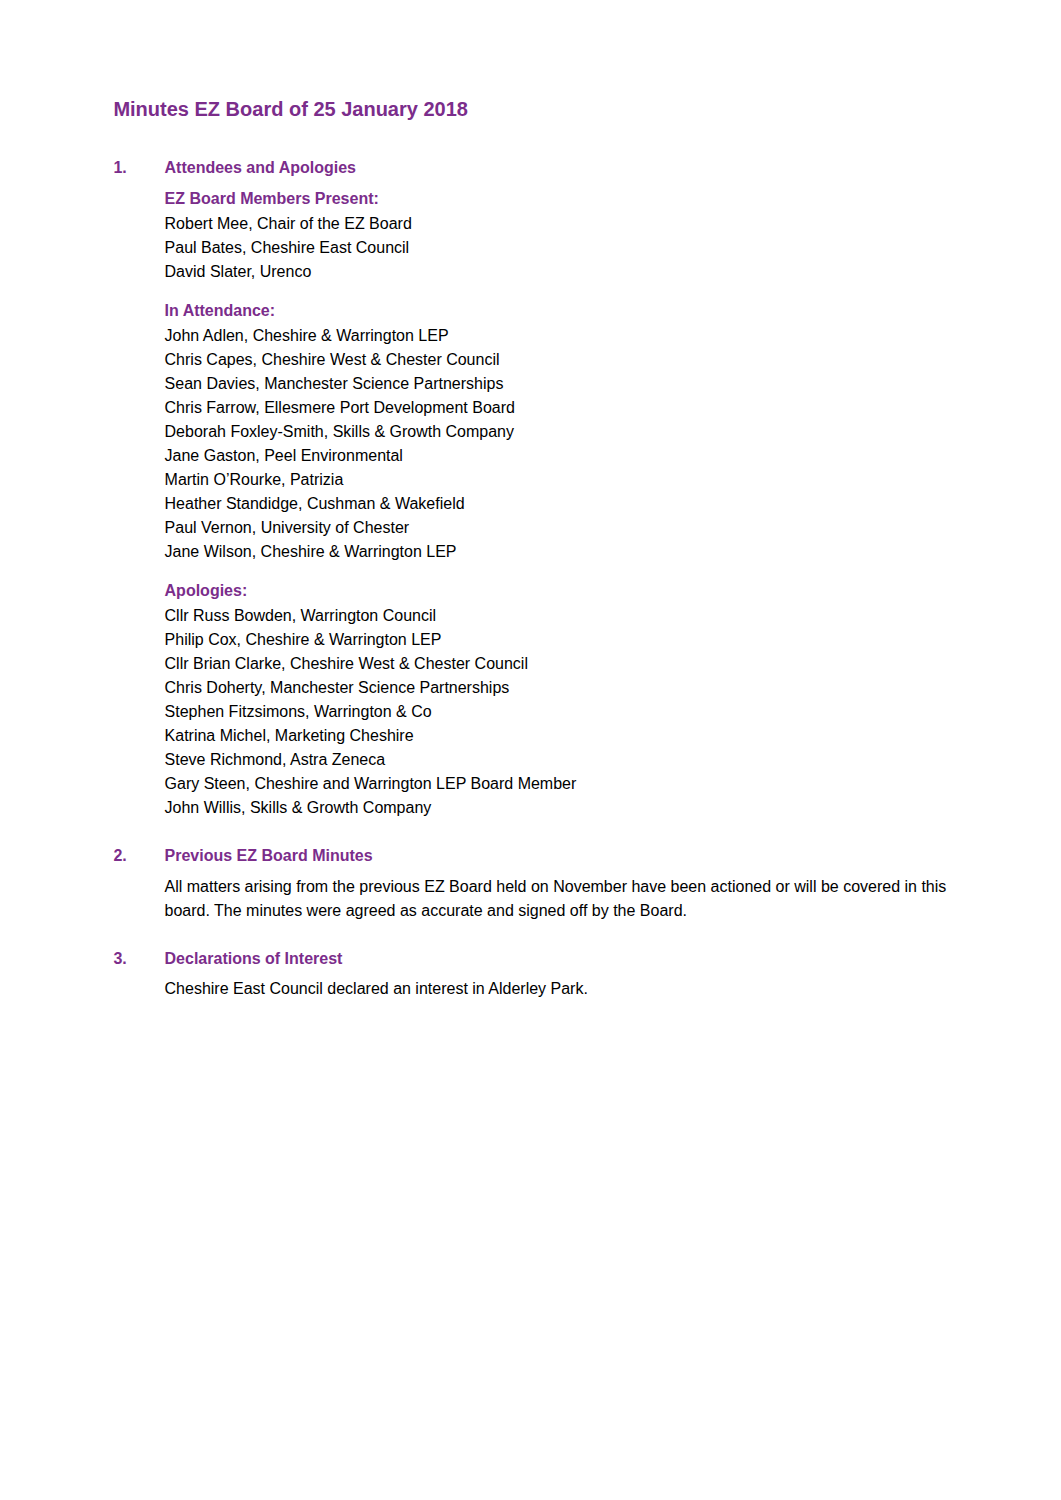Minutes EZ Board of 25 January 2018
1. Attendees and Apologies
EZ Board Members Present:
Robert Mee, Chair of the EZ Board
Paul Bates, Cheshire East Council
David Slater, Urenco
In Attendance:
John Adlen, Cheshire & Warrington LEP
Chris Capes, Cheshire West & Chester Council
Sean Davies, Manchester Science Partnerships
Chris Farrow, Ellesmere Port Development Board
Deborah Foxley-Smith, Skills & Growth Company
Jane Gaston, Peel Environmental
Martin O’Rourke, Patrizia
Heather Standidge, Cushman & Wakefield
Paul Vernon, University of Chester
Jane Wilson, Cheshire & Warrington LEP
Apologies:
Cllr Russ Bowden, Warrington Council
Philip Cox, Cheshire & Warrington LEP
Cllr Brian Clarke, Cheshire West & Chester Council
Chris Doherty, Manchester Science Partnerships
Stephen Fitzsimons, Warrington & Co
Katrina Michel, Marketing Cheshire
Steve Richmond, Astra Zeneca
Gary Steen, Cheshire and Warrington LEP Board Member
John Willis, Skills & Growth Company
2. Previous EZ Board Minutes
All matters arising from the previous EZ Board held on November have been actioned or will be covered in this board. The minutes were agreed as accurate and signed off by the Board.
3. Declarations of Interest
Cheshire East Council declared an interest in Alderley Park.